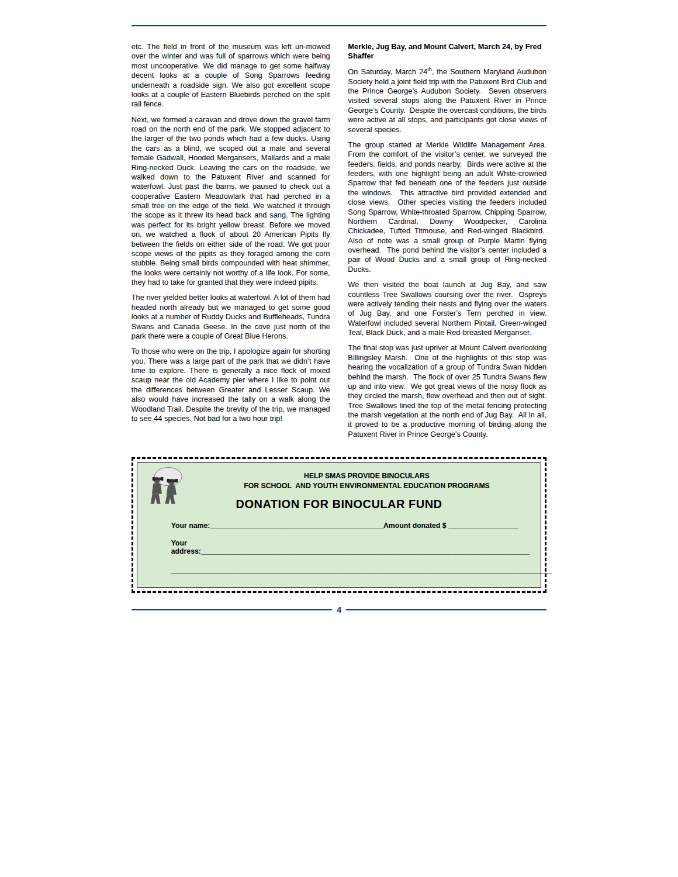etc. The field in front of the museum was left un-mowed over the winter and was full of sparrows which were being most uncooperative. We did manage to get some halfway decent looks at a couple of Song Sparrows feeding underneath a roadside sign. We also got excellent scope looks at a couple of Eastern Bluebirds perched on the split rail fence.
Next, we formed a caravan and drove down the gravel farm road on the north end of the park. We stopped adjacent to the larger of the two ponds which had a few ducks. Using the cars as a blind, we scoped out a male and several female Gadwall, Hooded Mergansers, Mallards and a male Ring-necked Duck. Leaving the cars on the roadside, we walked down to the Patuxent River and scanned for waterfowl. Just past the barns, we paused to check out a cooperative Eastern Meadowlark that had perched in a small tree on the edge of the field. We watched it through the scope as it threw its head back and sang. The lighting was perfect for its bright yellow breast. Before we moved on, we watched a flock of about 20 American Pipits fly between the fields on either side of the road. We got poor scope views of the pipits as they foraged among the corn stubble. Being small birds compounded with heat shimmer, the looks were certainly not worthy of a life look. For some, they had to take for granted that they were indeed pipits.
The river yielded better looks at waterfowl. A lot of them had headed north already but we managed to get some good looks at a number of Ruddy Ducks and Buffleheads, Tundra Swans and Canada Geese. In the cove just north of the park there were a couple of Great Blue Herons.
To those who were on the trip, I apologize again for shorting you. There was a large part of the park that we didn’t have time to explore. There is generally a nice flock of mixed scaup near the old Academy pier where I like to point out the differences between Greater and Lesser Scaup. We also would have increased the tally on a walk along the Woodland Trail. Despite the brevity of the trip, we managed to see 44 species. Not bad for a two hour trip!
Merkle, Jug Bay, and Mount Calvert, March 24, by Fred Shaffer
On Saturday, March 24th, the Southern Maryland Audubon Society held a joint field trip with the Patuxent Bird Club and the Prince George’s Audubon Society. Seven observers visited several stops along the Patuxent River in Prince George’s County. Despite the overcast conditions, the birds were active at all stops, and participants got close views of several species.
The group started at Merkle Wildlife Management Area. From the comfort of the visitor’s center, we surveyed the feeders, fields, and ponds nearby. Birds were active at the feeders, with one highlight being an adult White-crowned Sparrow that fed beneath one of the feeders just outside the windows. This attractive bird provided extended and close views. Other species visiting the feeders included Song Sparrow, White-throated Sparrow, Chipping Sparrow, Northern Cardinal, Downy Woodpecker, Carolina Chickadee, Tufted Titmouse, and Red-winged Blackbird. Also of note was a small group of Purple Martin flying overhead. The pond behind the visitor’s center included a pair of Wood Ducks and a small group of Ring-necked Ducks.
We then visited the boat launch at Jug Bay, and saw countless Tree Swallows coursing over the river. Ospreys were actively tending their nests and flying over the waters of Jug Bay, and one Forster’s Tern perched in view. Waterfowl included several Northern Pintail, Green-winged Teal, Black Duck, and a male Red-breasted Merganser.
The final stop was just upriver at Mount Calvert overlooking Billingsley Marsh. One of the highlights of this stop was hearing the vocalization of a group of Tundra Swan hidden behind the marsh. The flock of over 25 Tundra Swans flew up and into view. We got great views of the noisy flock as they circled the marsh, flew overhead and then out of sight. Tree Swallows lined the top of the metal fencing protecting the marsh vegetation at the north end of Jug Bay. All in all, it proved to be a productive morning of birding along the Patuxent River in Prince George’s County.
HELP SMAS PROVIDE BINOCULARS
FOR SCHOOL AND YOUTH ENVIRONMENTAL EDUCATION PROGRAMS
DONATION FOR BINOCULAR FUND
Your name:_______________________________________________Amount donated $ ___________________
Your address:_________________________________________________________________________________________
_______________________________________________________________________________________________________
4